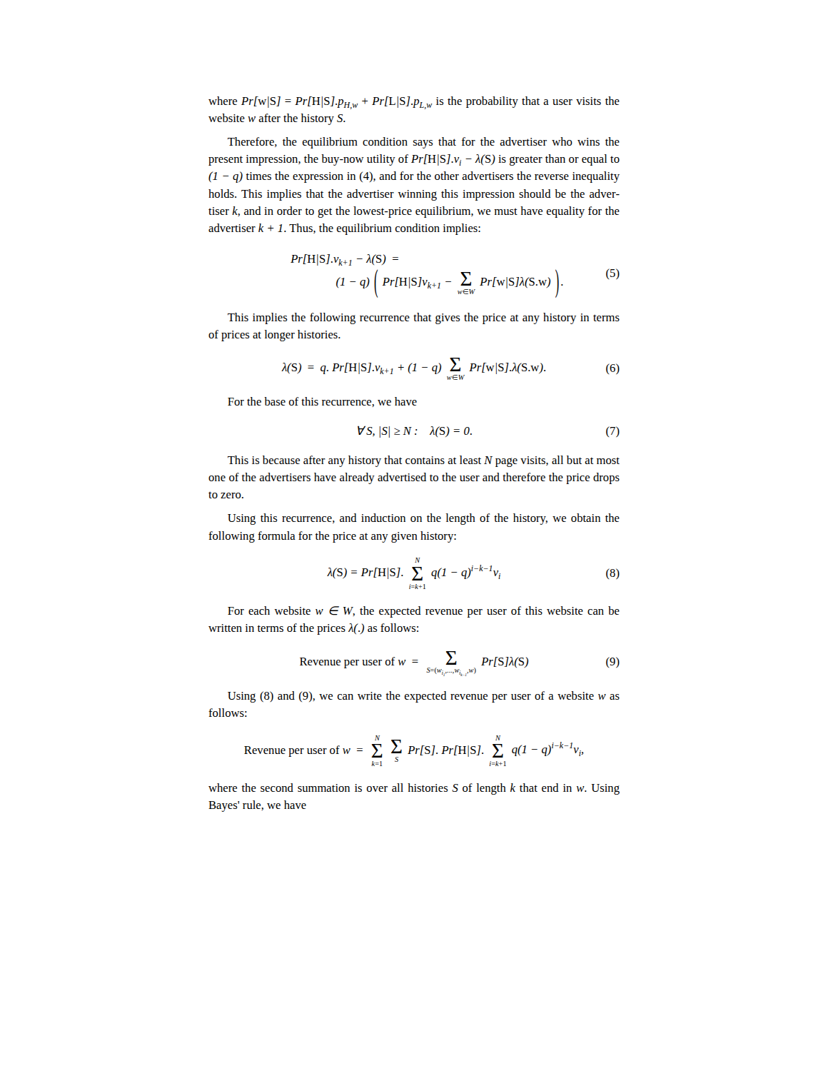where Pr[w|S] = Pr[H|S]. pH,w + Pr[L|S]. pL,w is the probability that a user visits the website w after the history S.
Therefore, the equilibrium condition says that for the advertiser who wins the present impression, the buy-now utility of Pr[H|S]. vi − λ(S) is greater than or equal to (1 − q) times the expression in (4), and for the other advertisers the reverse inequality holds. This implies that the advertiser winning this impression should be the advertiser k, and in order to get the lowest-price equilibrium, we must have equality for the advertiser k + 1. Thus, the equilibrium condition implies:
Pr[H|S]. vk+1 − λ(S) = (1 − q) ( Pr[H|S]vk+1 − Σ w∈W Pr[w|S]λ(S.w) ).
(5)
This implies the following recurrence that gives the price at any history in terms of prices at longer histories.
λ(S) = q. Pr[H|S]. vk+1 + (1 − q) Σ w∈W Pr[w|S]. λ(S.w).
(6)
For the base of this recurrence, we have
∀ S, |S| ≥ N : λ(S) = 0.
(7)
This is because after any history that contains at least N page visits, all but at most one of the advertisers have already advertised to the user and therefore the price drops to zero.
Using this recurrence, and induction on the length of the history, we obtain the following formula for the price at any given history:
λ(S) = Pr[H|S]. N Σ i=k+1 q(1 − q)i−k−1vi
(8)
For each website w ∈ W, the expected revenue per user of this website can be written in terms of the prices λ(.) as follows:
Revenue per user of w = Σ S=(wi1,...,wik−1,w) Pr[S]λ(S)
(9)
Using (8) and (9), we can write the expected revenue per user of a website w as follows:
Revenue per user of w = N Σ k=1 Σ S Pr[S]. Pr[H|S]. N Σ i=k+1 q(1 − q)i−k−1vi,
where the second summation is over all histories S of length k that end in w. Using Bayes' rule, we have